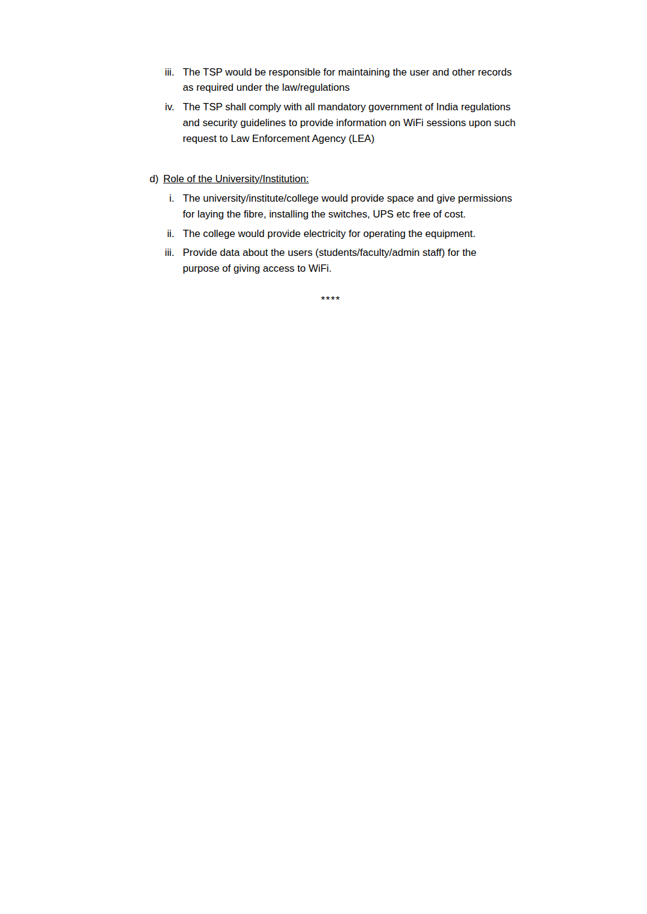The TSP would be responsible for maintaining the user and other records as required under the law/regulations
The TSP shall comply with all mandatory government of India regulations and security guidelines to provide information on WiFi sessions upon such request to Law Enforcement Agency (LEA)
d) Role of the University/Institution:
The university/institute/college would provide space and give permissions for laying the fibre, installing the switches, UPS etc free of cost.
The college would provide electricity for operating the equipment.
Provide data about the users (students/faculty/admin staff) for the purpose of giving access to WiFi.
****